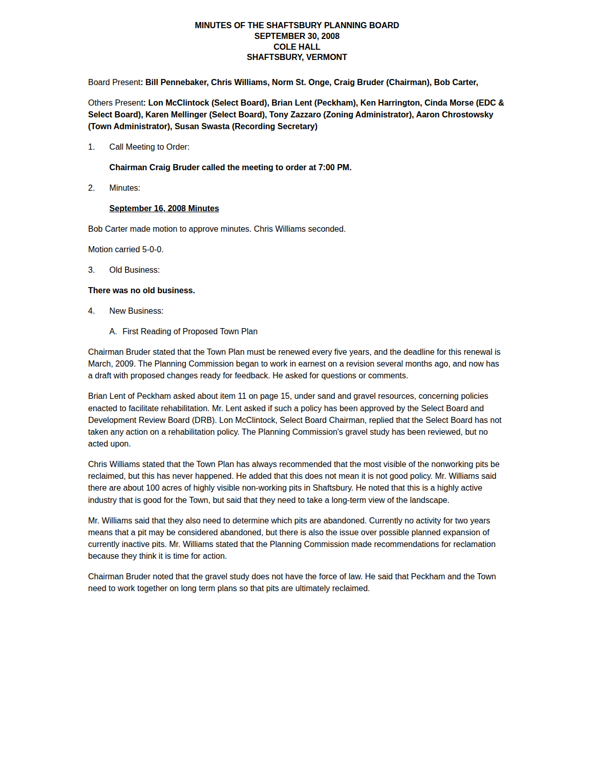MINUTES OF THE SHAFTSBURY PLANNING BOARD
SEPTEMBER 30, 2008
COLE HALL
SHAFTSBURY, VERMONT
Board Present: Bill Pennebaker, Chris Williams, Norm St. Onge, Craig Bruder (Chairman), Bob Carter,
Others Present: Lon McClintock (Select Board), Brian Lent (Peckham), Ken Harrington, Cinda Morse (EDC & Select Board), Karen Mellinger (Select Board), Tony Zazzaro (Zoning Administrator), Aaron Chrostowsky (Town Administrator), Susan Swasta (Recording Secretary)
1. Call Meeting to Order:
Chairman Craig Bruder called the meeting to order at 7:00 PM.
2. Minutes:
September 16, 2008 Minutes
Bob Carter made motion to approve minutes. Chris Williams seconded.
Motion carried 5-0-0.
3. Old Business:
There was no old business.
4. New Business:
A. First Reading of Proposed Town Plan
Chairman Bruder stated that the Town Plan must be renewed every five years, and the deadline for this renewal is March, 2009. The Planning Commission began to work in earnest on a revision several months ago, and now has a draft with proposed changes ready for feedback. He asked for questions or comments.
Brian Lent of Peckham asked about item 11 on page 15, under sand and gravel resources, concerning policies enacted to facilitate rehabilitation. Mr. Lent asked if such a policy has been approved by the Select Board and Development Review Board (DRB). Lon McClintock, Select Board Chairman, replied that the Select Board has not taken any action on a rehabilitation policy. The Planning Commission's gravel study has been reviewed, but no acted upon.
Chris Williams stated that the Town Plan has always recommended that the most visible of the nonworking pits be reclaimed, but this has never happened. He added that this does not mean it is not good policy. Mr. Williams said there are about 100 acres of highly visible non-working pits in Shaftsbury. He noted that this is a highly active industry that is good for the Town, but said that they need to take a long-term view of the landscape.
Mr. Williams said that they also need to determine which pits are abandoned. Currently no activity for two years means that a pit may be considered abandoned, but there is also the issue over possible planned expansion of currently inactive pits. Mr. Williams stated that the Planning Commission made recommendations for reclamation because they think it is time for action.
Chairman Bruder noted that the gravel study does not have the force of law. He said that Peckham and the Town need to work together on long term plans so that pits are ultimately reclaimed.